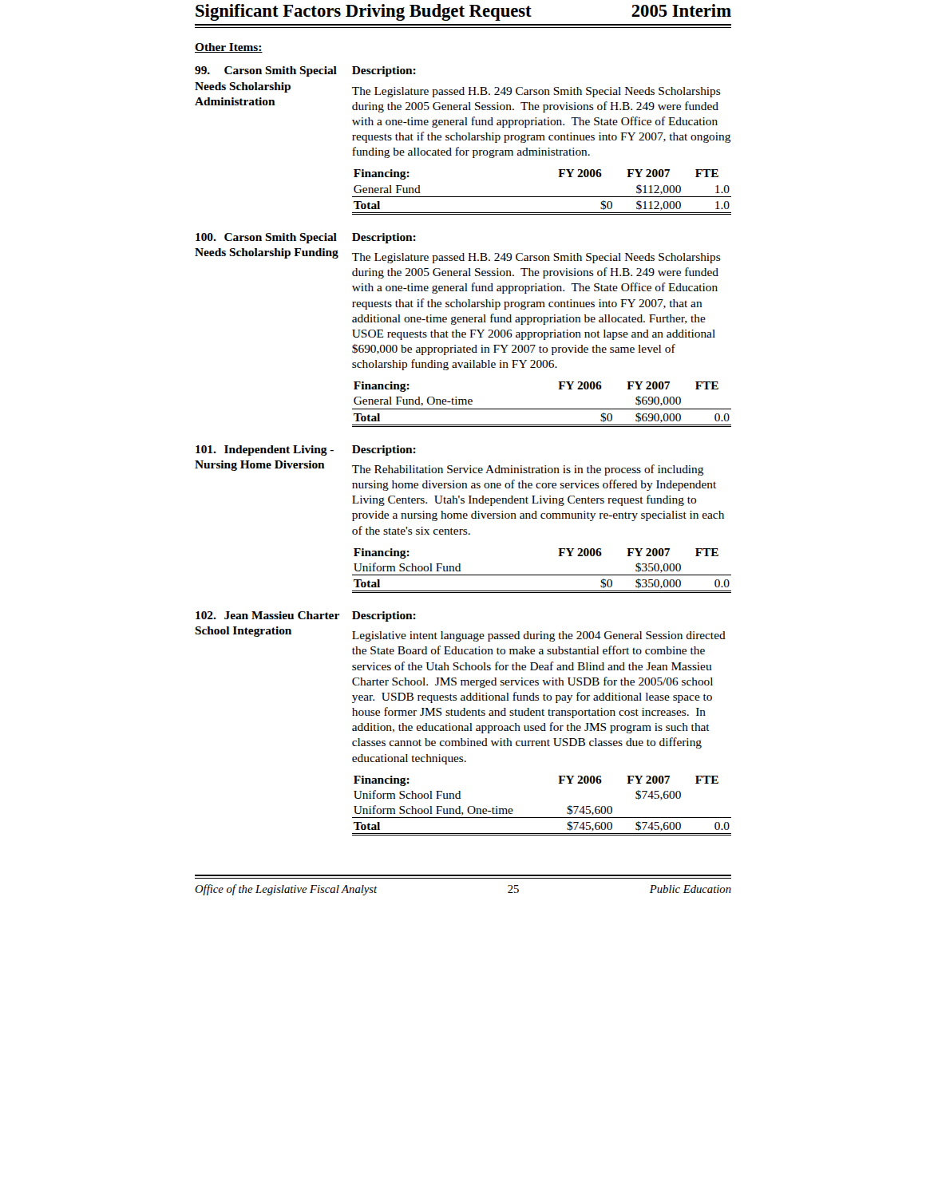Significant Factors Driving Budget Request
2005 Interim
Other Items:
99. Carson Smith Special Needs Scholarship Administration
Description:
The Legislature passed H.B. 249 Carson Smith Special Needs Scholarships during the 2005 General Session. The provisions of H.B. 249 were funded with a one-time general fund appropriation. The State Office of Education requests that if the scholarship program continues into FY 2007, that ongoing funding be allocated for program administration.
| Financing: | FY 2006 | FY 2007 | FTE |
| General Fund | | $112,000 | 1.0 |
| Total | $0 | $112,000 | 1.0 |
100. Carson Smith Special Needs Scholarship Funding
Description:
The Legislature passed H.B. 249 Carson Smith Special Needs Scholarships during the 2005 General Session. The provisions of H.B. 249 were funded with a one-time general fund appropriation. The State Office of Education requests that if the scholarship program continues into FY 2007, that an additional one-time general fund appropriation be allocated. Further, the USOE requests that the FY 2006 appropriation not lapse and an additional $690,000 be appropriated in FY 2007 to provide the same level of scholarship funding available in FY 2006.
| Financing: | FY 2006 | FY 2007 | FTE |
| General Fund, One-time | | $690,000 | |
| Total | $0 | $690,000 | 0.0 |
101. Independent Living - Nursing Home Diversion
Description:
The Rehabilitation Service Administration is in the process of including nursing home diversion as one of the core services offered by Independent Living Centers. Utah's Independent Living Centers request funding to provide a nursing home diversion and community re-entry specialist in each of the state's six centers.
| Financing: | FY 2006 | FY 2007 | FTE |
| Uniform School Fund | | $350,000 | |
| Total | $0 | $350,000 | 0.0 |
102. Jean Massieu Charter School Integration
Description:
Legislative intent language passed during the 2004 General Session directed the State Board of Education to make a substantial effort to combine the services of the Utah Schools for the Deaf and Blind and the Jean Massieu Charter School. JMS merged services with USDB for the 2005/06 school year. USDB requests additional funds to pay for additional lease space to house former JMS students and student transportation cost increases. In addition, the educational approach used for the JMS program is such that classes cannot be combined with current USDB classes due to differing educational techniques.
| Financing: | FY 2006 | FY 2007 | FTE |
| Uniform School Fund | | $745,600 | |
| Uniform School Fund, One-time | $745,600 | | |
| Total | $745,600 | $745,600 | 0.0 |
Office of the Legislative Fiscal Analyst
25
Public Education